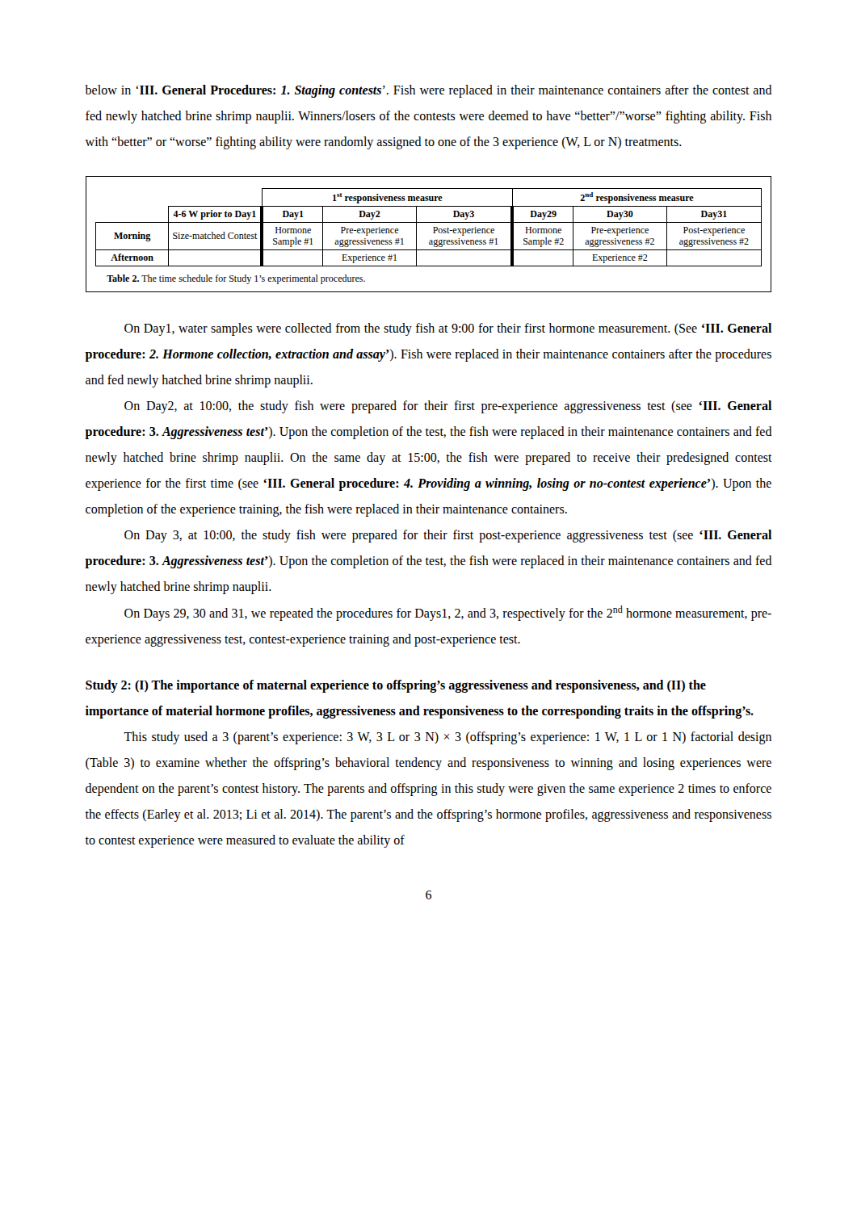below in ‘III. General Procedures: 1. Staging contests’. Fish were replaced in their maintenance containers after the contest and fed newly hatched brine shrimp nauplii. Winners/losers of the contests were deemed to have “better”/”worse” fighting ability. Fish with “better” or “worse” fighting ability were randomly assigned to one of the 3 experience (W, L or N) treatments.
| | | 1 st responsiveness measure | 2 nd responsiveness measure |
| | 4-6 W prior to Day1 | Day1 | Day2 | Day3 | Day29 | Day30 | Day31 |
| Morning | Size-matched Contest | Hormone Sample #1 | Pre-experience aggressiveness #1 | Post-experience aggressiveness #1 | Hormone Sample #2 | Pre-experience aggressiveness #2 | Post-experience aggressiveness #2 |
| Afternoon | | | Experience #1 | | | Experience #2 | |
Table 2. The time schedule for Study 1’s experimental procedures.
On Day1, water samples were collected from the study fish at 9:00 for their first hormone measurement. (See ‘III. General procedure: 2. Hormone collection, extraction and assay’). Fish were replaced in their maintenance containers after the procedures and fed newly hatched brine shrimp nauplii.
On Day2, at 10:00, the study fish were prepared for their first pre-experience aggressiveness test (see ‘III. General procedure: 3. Aggressiveness test’). Upon the completion of the test, the fish were replaced in their maintenance containers and fed newly hatched brine shrimp nauplii. On the same day at 15:00, the fish were prepared to receive their predesigned contest experience for the first time (see ‘III. General procedure: 4. Providing a winning, losing or no-contest experience’). Upon the completion of the experience training, the fish were replaced in their maintenance containers.
On Day 3, at 10:00, the study fish were prepared for their first post-experience aggressiveness test (see ‘III. General procedure: 3. Aggressiveness test’). Upon the completion of the test, the fish were replaced in their maintenance containers and fed newly hatched brine shrimp nauplii.
On Days 29, 30 and 31, we repeated the procedures for Days1, 2, and 3, respectively for the 2nd hormone measurement, pre-experience aggressiveness test, contest-experience training and post-experience test.
Study 2: (I) The importance of maternal experience to offspring’s aggressiveness and responsiveness, and (II) the importance of material hormone profiles, aggressiveness and responsiveness to the corresponding traits in the offspring’s.
This study used a 3 (parent’s experience: 3 W, 3 L or 3 N) × 3 (offspring’s experience: 1 W, 1 L or 1 N) factorial design (Table 3) to examine whether the offspring’s behavioral tendency and responsiveness to winning and losing experiences were dependent on the parent’s contest history. The parents and offspring in this study were given the same experience 2 times to enforce the effects (Earley et al. 2013; Li et al. 2014). The parent’s and the offspring’s hormone profiles, aggressiveness and responsiveness to contest experience were measured to evaluate the ability of
6